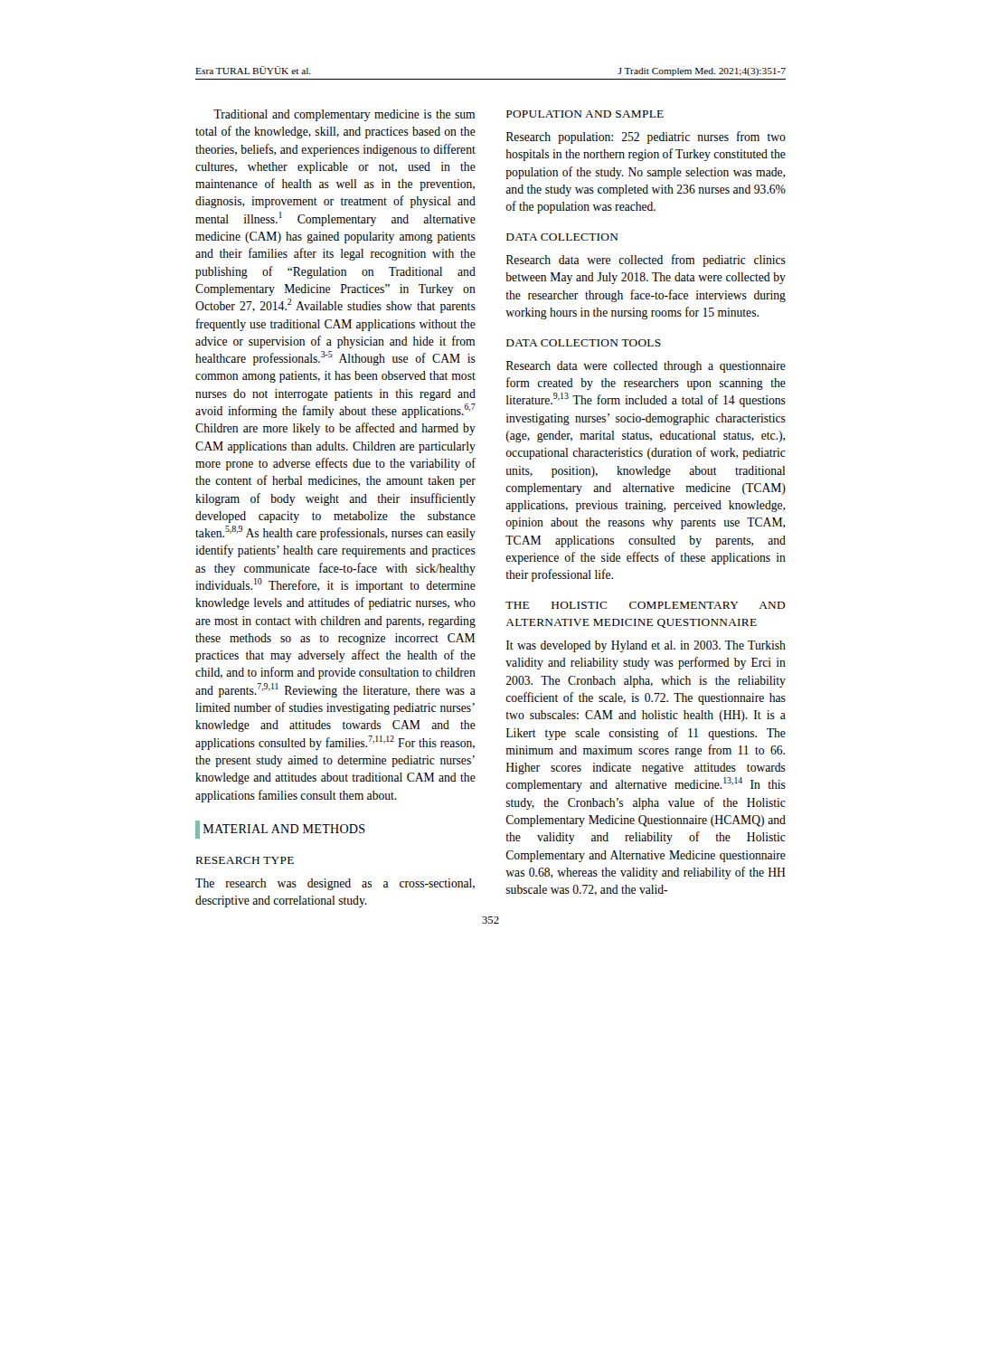Esra TURAL BÜYÜK et al.
J Tradit Complem Med. 2021;4(3):351-7
Traditional and complementary medicine is the sum total of the knowledge, skill, and practices based on the theories, beliefs, and experiences indigenous to different cultures, whether explicable or not, used in the maintenance of health as well as in the prevention, diagnosis, improvement or treatment of physical and mental illness.1 Complementary and alternative medicine (CAM) has gained popularity among patients and their families after its legal recognition with the publishing of “Regulation on Traditional and Complementary Medicine Practices” in Turkey on October 27, 2014.2 Available studies show that parents frequently use traditional CAM applications without the advice or supervision of a physician and hide it from healthcare professionals.3-5 Although use of CAM is common among patients, it has been observed that most nurses do not interrogate patients in this regard and avoid informing the family about these applications.6,7 Children are more likely to be affected and harmed by CAM applications than adults. Children are particularly more prone to adverse effects due to the variability of the content of herbal medicines, the amount taken per kilogram of body weight and their insufficiently developed capacity to metabolize the substance taken.5,8,9 As health care professionals, nurses can easily identify patients’ health care requirements and practices as they communicate face-to-face with sick/healthy individuals.10 Therefore, it is important to determine knowledge levels and attitudes of pediatric nurses, who are most in contact with children and parents, regarding these methods so as to recognize incorrect CAM practices that may adversely affect the health of the child, and to inform and provide consultation to children and parents.7,9,11 Reviewing the literature, there was a limited number of studies investigating pediatric nurses’ knowledge and attitudes towards CAM and the applications consulted by families.7,11,12 For this reason, the present study aimed to determine pediatric nurses’ knowledge and attitudes about traditional CAM and the applications families consult them about.
MATERIAL AND METHODS
RESEARCH TYPE
The research was designed as a cross-sectional, descriptive and correlational study.
POPULATION AND SAMPLE
Research population: 252 pediatric nurses from two hospitals in the northern region of Turkey constituted the population of the study. No sample selection was made, and the study was completed with 236 nurses and 93.6% of the population was reached.
DATA COLLECTION
Research data were collected from pediatric clinics between May and July 2018. The data were collected by the researcher through face-to-face interviews during working hours in the nursing rooms for 15 minutes.
DATA COLLECTION TOOLS
Research data were collected through a questionnaire form created by the researchers upon scanning the literature.9,13 The form included a total of 14 questions investigating nurses’ socio-demographic characteristics (age, gender, marital status, educational status, etc.), occupational characteristics (duration of work, pediatric units, position), knowledge about traditional complementary and alternative medicine (TCAM) applications, previous training, perceived knowledge, opinion about the reasons why parents use TCAM, TCAM applications consulted by parents, and experience of the side effects of these applications in their professional life.
THE HOLISTIC COMPLEMENTARY AND ALTERNATIVE MEDICINE QUESTIONNAIRE
It was developed by Hyland et al. in 2003. The Turkish validity and reliability study was performed by Erci in 2003. The Cronbach alpha, which is the reliability coefficient of the scale, is 0.72. The questionnaire has two subscales: CAM and holistic health (HH). It is a Likert type scale consisting of 11 questions. The minimum and maximum scores range from 11 to 66. Higher scores indicate negative attitudes towards complementary and alternative medicine.13,14 In this study, the Cronbach’s alpha value of the Holistic Complementary Medicine Questionnaire (HCAMQ) and the validity and reliability of the Holistic Complementary and Alternative Medicine questionnaire was 0.68, whereas the validity and reliability of the HH subscale was 0.72, and the valid-
352